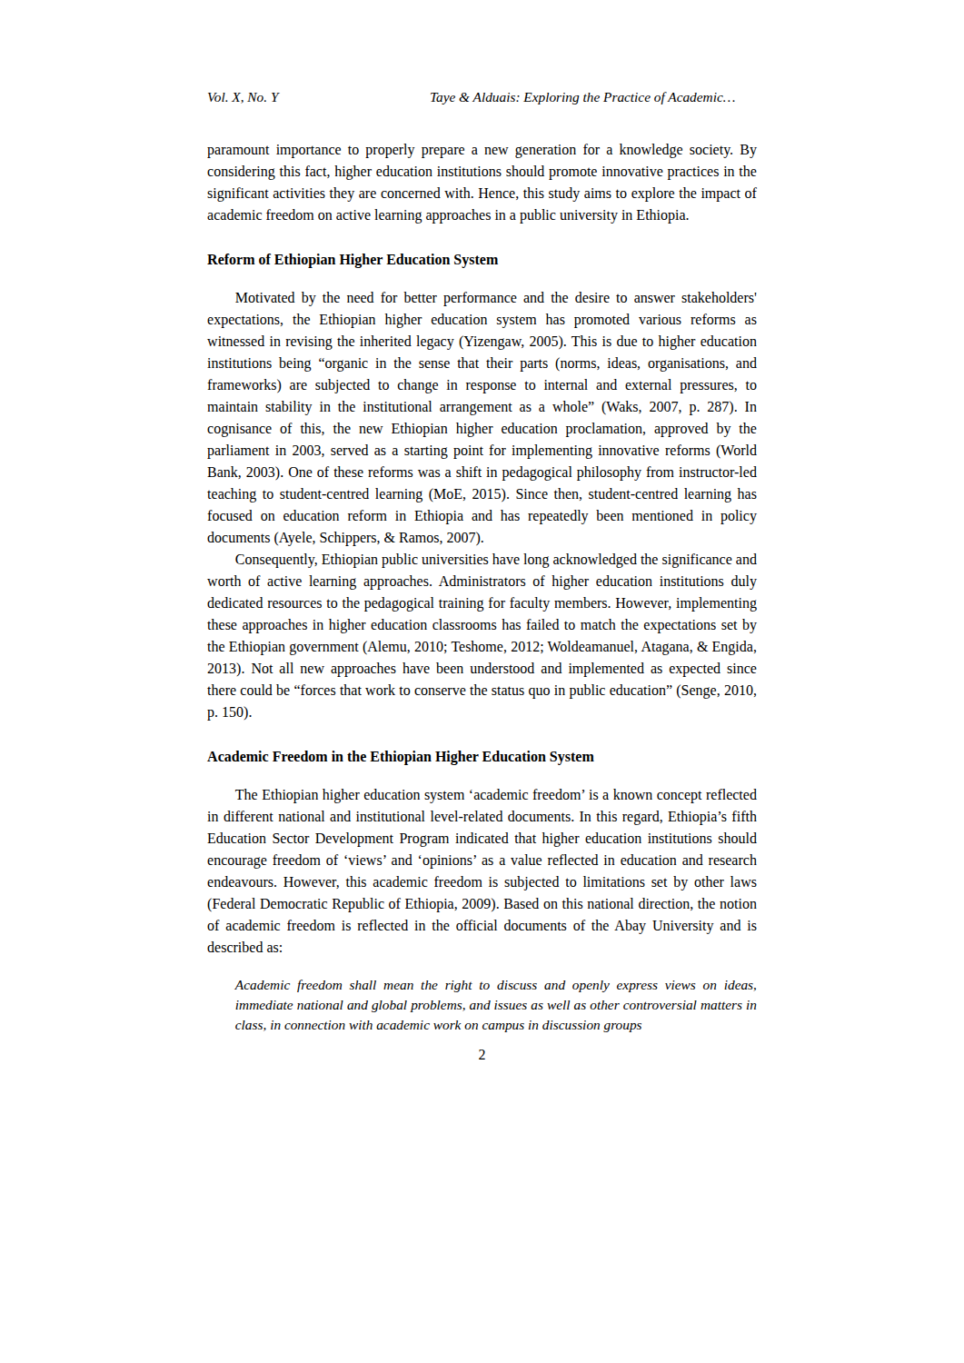Vol. X, No. Y Taye & Alduais: Exploring the Practice of Academic…
paramount importance to properly prepare a new generation for a knowledge society. By considering this fact, higher education institutions should promote innovative practices in the significant activities they are concerned with. Hence, this study aims to explore the impact of academic freedom on active learning approaches in a public university in Ethiopia.
Reform of Ethiopian Higher Education System
Motivated by the need for better performance and the desire to answer stakeholders' expectations, the Ethiopian higher education system has promoted various reforms as witnessed in revising the inherited legacy (Yizengaw, 2005). This is due to higher education institutions being “organic in the sense that their parts (norms, ideas, organisations, and frameworks) are subjected to change in response to internal and external pressures, to maintain stability in the institutional arrangement as a whole” (Waks, 2007, p. 287). In cognisance of this, the new Ethiopian higher education proclamation, approved by the parliament in 2003, served as a starting point for implementing innovative reforms (World Bank, 2003). One of these reforms was a shift in pedagogical philosophy from instructor-led teaching to student-centred learning (MoE, 2015). Since then, student-centred learning has focused on education reform in Ethiopia and has repeatedly been mentioned in policy documents (Ayele, Schippers, & Ramos, 2007).
Consequently, Ethiopian public universities have long acknowledged the significance and worth of active learning approaches. Administrators of higher education institutions duly dedicated resources to the pedagogical training for faculty members. However, implementing these approaches in higher education classrooms has failed to match the expectations set by the Ethiopian government (Alemu, 2010; Teshome, 2012; Woldeamanuel, Atagana, & Engida, 2013). Not all new approaches have been understood and implemented as expected since there could be “forces that work to conserve the status quo in public education” (Senge, 2010, p. 150).
Academic Freedom in the Ethiopian Higher Education System
The Ethiopian higher education system ‘academic freedom’ is a known concept reflected in different national and institutional level-related documents. In this regard, Ethiopia’s fifth Education Sector Development Program indicated that higher education institutions should encourage freedom of ‘views’ and ‘opinions’ as a value reflected in education and research endeavours. However, this academic freedom is subjected to limitations set by other laws (Federal Democratic Republic of Ethiopia, 2009). Based on this national direction, the notion of academic freedom is reflected in the official documents of the Abay University and is described as:
Academic freedom shall mean the right to discuss and openly express views on ideas, immediate national and global problems, and issues as well as other controversial matters in class, in connection with academic work on campus in discussion groups
2